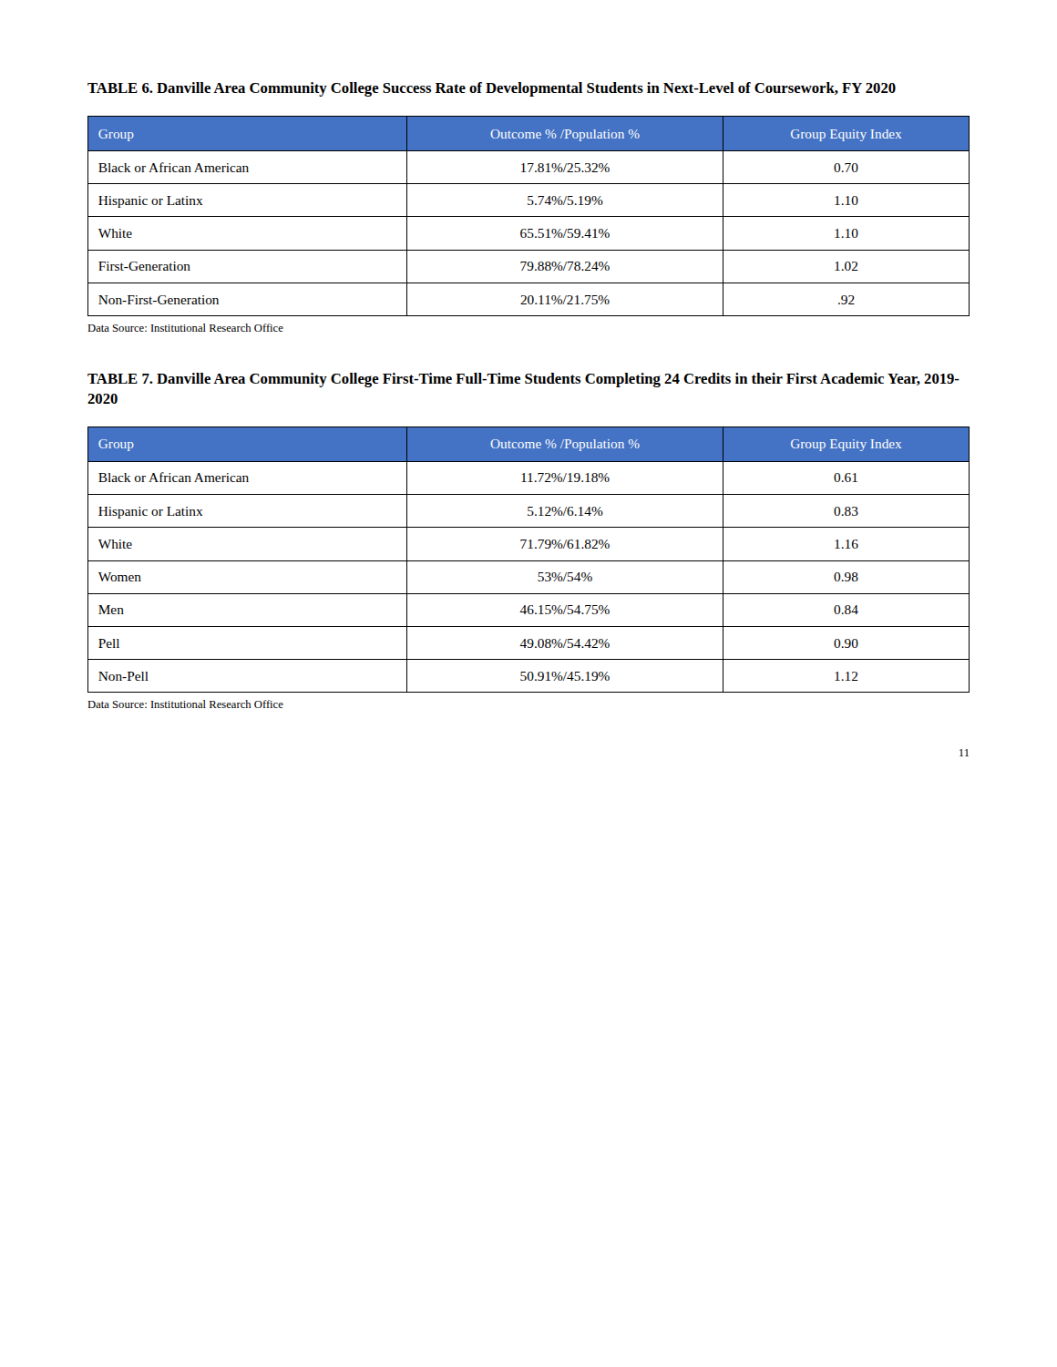TABLE 6. Danville Area Community College Success Rate of Developmental Students in Next-Level of Coursework, FY 2020
| Group | Outcome % /Population % | Group Equity Index |
| --- | --- | --- |
| Black or African American | 17.81%/25.32% | 0.70 |
| Hispanic or Latinx | 5.74%/5.19% | 1.10 |
| White | 65.51%/59.41% | 1.10 |
| First-Generation | 79.88%/78.24% | 1.02 |
| Non-First-Generation | 20.11%/21.75% | .92 |
Data Source: Institutional Research Office
TABLE 7. Danville Area Community College First-Time Full-Time Students Completing 24 Credits in their First Academic Year, 2019-2020
| Group | Outcome % /Population % | Group Equity Index |
| --- | --- | --- |
| Black or African American | 11.72%/19.18% | 0.61 |
| Hispanic or Latinx | 5.12%/6.14% | 0.83 |
| White | 71.79%/61.82% | 1.16 |
| Women | 53%/54% | 0.98 |
| Men | 46.15%/54.75% | 0.84 |
| Pell | 49.08%/54.42% | 0.90 |
| Non-Pell | 50.91%/45.19% | 1.12 |
Data Source: Institutional Research Office
11